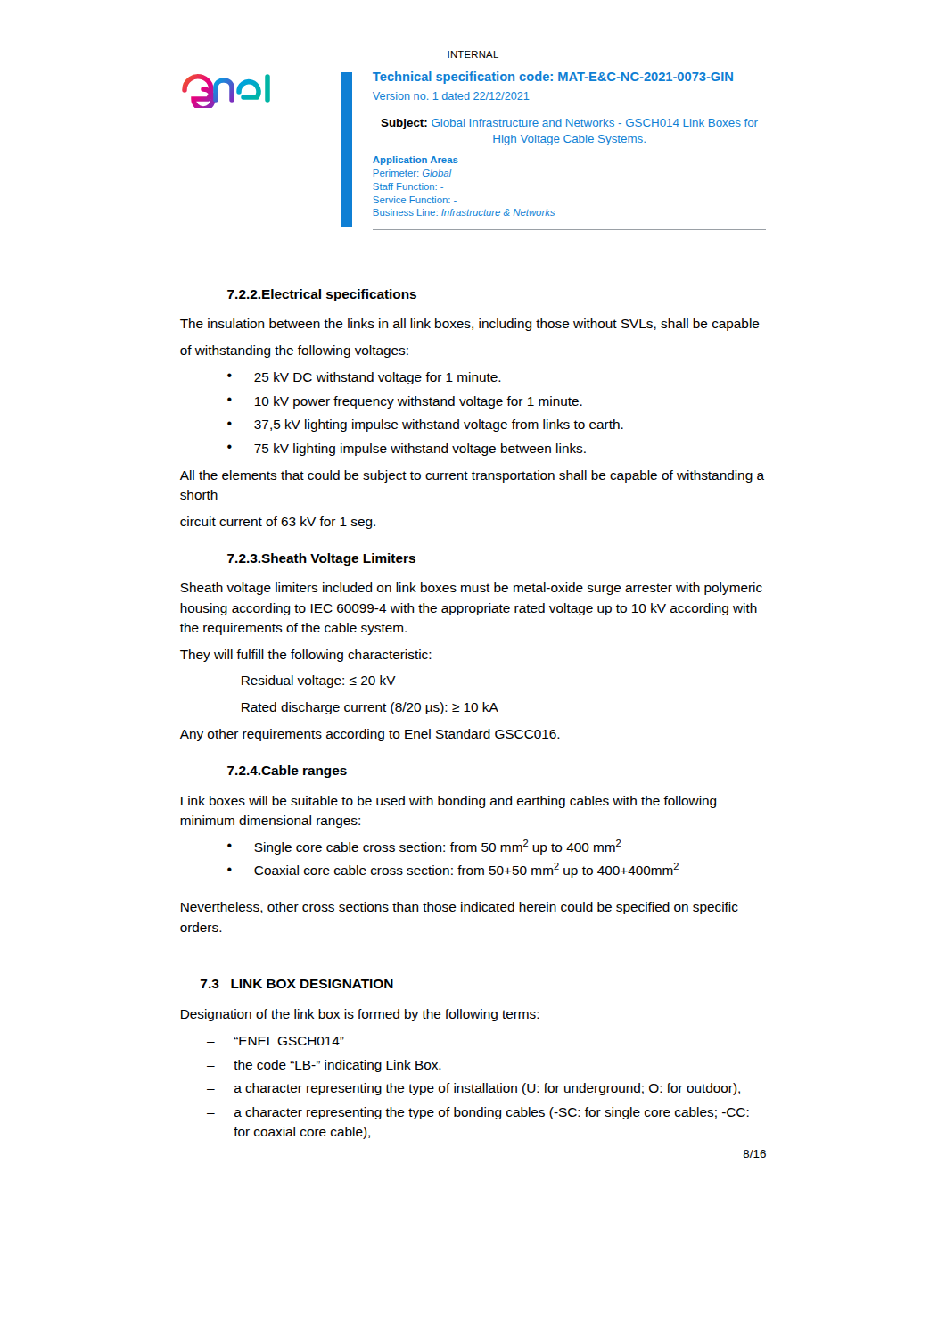INTERNAL
Technical specification code: MAT-E&C-NC-2021-0073-GIN
Version no. 1 dated 22/12/2021
Subject: Global Infrastructure and Networks - GSCH014 Link Boxes for High Voltage Cable Systems.
Application Areas
Perimeter: Global
Staff Function: -
Service Function: -
Business Line: Infrastructure & Networks
7.2.2.Electrical specifications
The insulation between the links in all link boxes, including those without SVLs, shall be capable
of withstanding the following voltages:
25 kV DC withstand voltage for 1 minute.
10 kV power frequency withstand voltage for 1 minute.
37,5 kV lighting impulse withstand voltage from links to earth.
75 kV lighting impulse withstand voltage between links.
All the elements that could be subject to current transportation shall be capable of withstanding a shorth
circuit current of 63 kV for 1 seg.
7.2.3.Sheath Voltage Limiters
Sheath voltage limiters included on link boxes must be metal-oxide surge arrester with polymeric housing according to IEC 60099-4 with the appropriate rated voltage up to 10 kV according with the requirements of the cable system.
They will fulfill the following characteristic:
Residual voltage: ≤ 20 kV
Rated discharge current (8/20 µs): ≥ 10 kA
Any other requirements according to Enel Standard GSCC016.
7.2.4.Cable ranges
Link boxes will be suitable to be used with bonding and earthing cables with the following minimum dimensional ranges:
Single core cable cross section: from 50 mm2 up to 400 mm2
Coaxial core cable cross section: from 50+50 mm2 up to 400+400mm2
Nevertheless, other cross sections than those indicated herein could be specified on specific orders.
7.3 LINK BOX DESIGNATION
Designation of the link box is formed by the following terms:
“ENEL GSCH014”
the code “LB-” indicating Link Box.
a character representing the type of installation (U: for underground; O: for outdoor),
a character representing the type of bonding cables (-SC: for single core cables; -CC: for coaxial core cable),
8/16